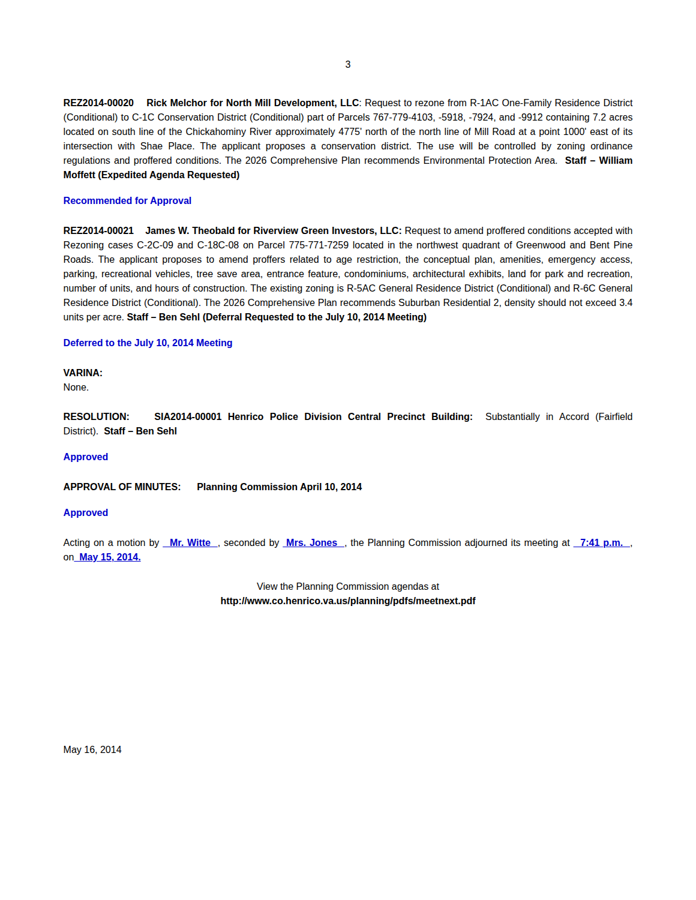3
REZ2014-00020 Rick Melchor for North Mill Development, LLC: Request to rezone from R-1AC One-Family Residence District (Conditional) to C-1C Conservation District (Conditional) part of Parcels 767-779-4103, -5918, -7924, and -9912 containing 7.2 acres located on south line of the Chickahominy River approximately 4775' north of the north line of Mill Road at a point 1000' east of its intersection with Shae Place. The applicant proposes a conservation district. The use will be controlled by zoning ordinance regulations and proffered conditions. The 2026 Comprehensive Plan recommends Environmental Protection Area. Staff – William Moffett (Expedited Agenda Requested)
Recommended for Approval
REZ2014-00021 James W. Theobald for Riverview Green Investors, LLC: Request to amend proffered conditions accepted with Rezoning cases C-2C-09 and C-18C-08 on Parcel 775-771-7259 located in the northwest quadrant of Greenwood and Bent Pine Roads. The applicant proposes to amend proffers related to age restriction, the conceptual plan, amenities, emergency access, parking, recreational vehicles, tree save area, entrance feature, condominiums, architectural exhibits, land for park and recreation, number of units, and hours of construction. The existing zoning is R-5AC General Residence District (Conditional) and R-6C General Residence District (Conditional). The 2026 Comprehensive Plan recommends Suburban Residential 2, density should not exceed 3.4 units per acre. Staff – Ben Sehl (Deferral Requested to the July 10, 2014 Meeting)
Deferred to the July 10, 2014 Meeting
VARINA:
None.
RESOLUTION: SIA2014-00001 Henrico Police Division Central Precinct Building: Substantially in Accord (Fairfield District). Staff – Ben Sehl
Approved
APPROVAL OF MINUTES: Planning Commission April 10, 2014
Approved
Acting on a motion by Mr. Witte , seconded by Mrs. Jones , the Planning Commission adjourned its meeting at 7:41 p.m. , on May 15, 2014.
View the Planning Commission agendas at
http://www.co.henrico.va.us/planning/pdfs/meetnext.pdf
May 16, 2014